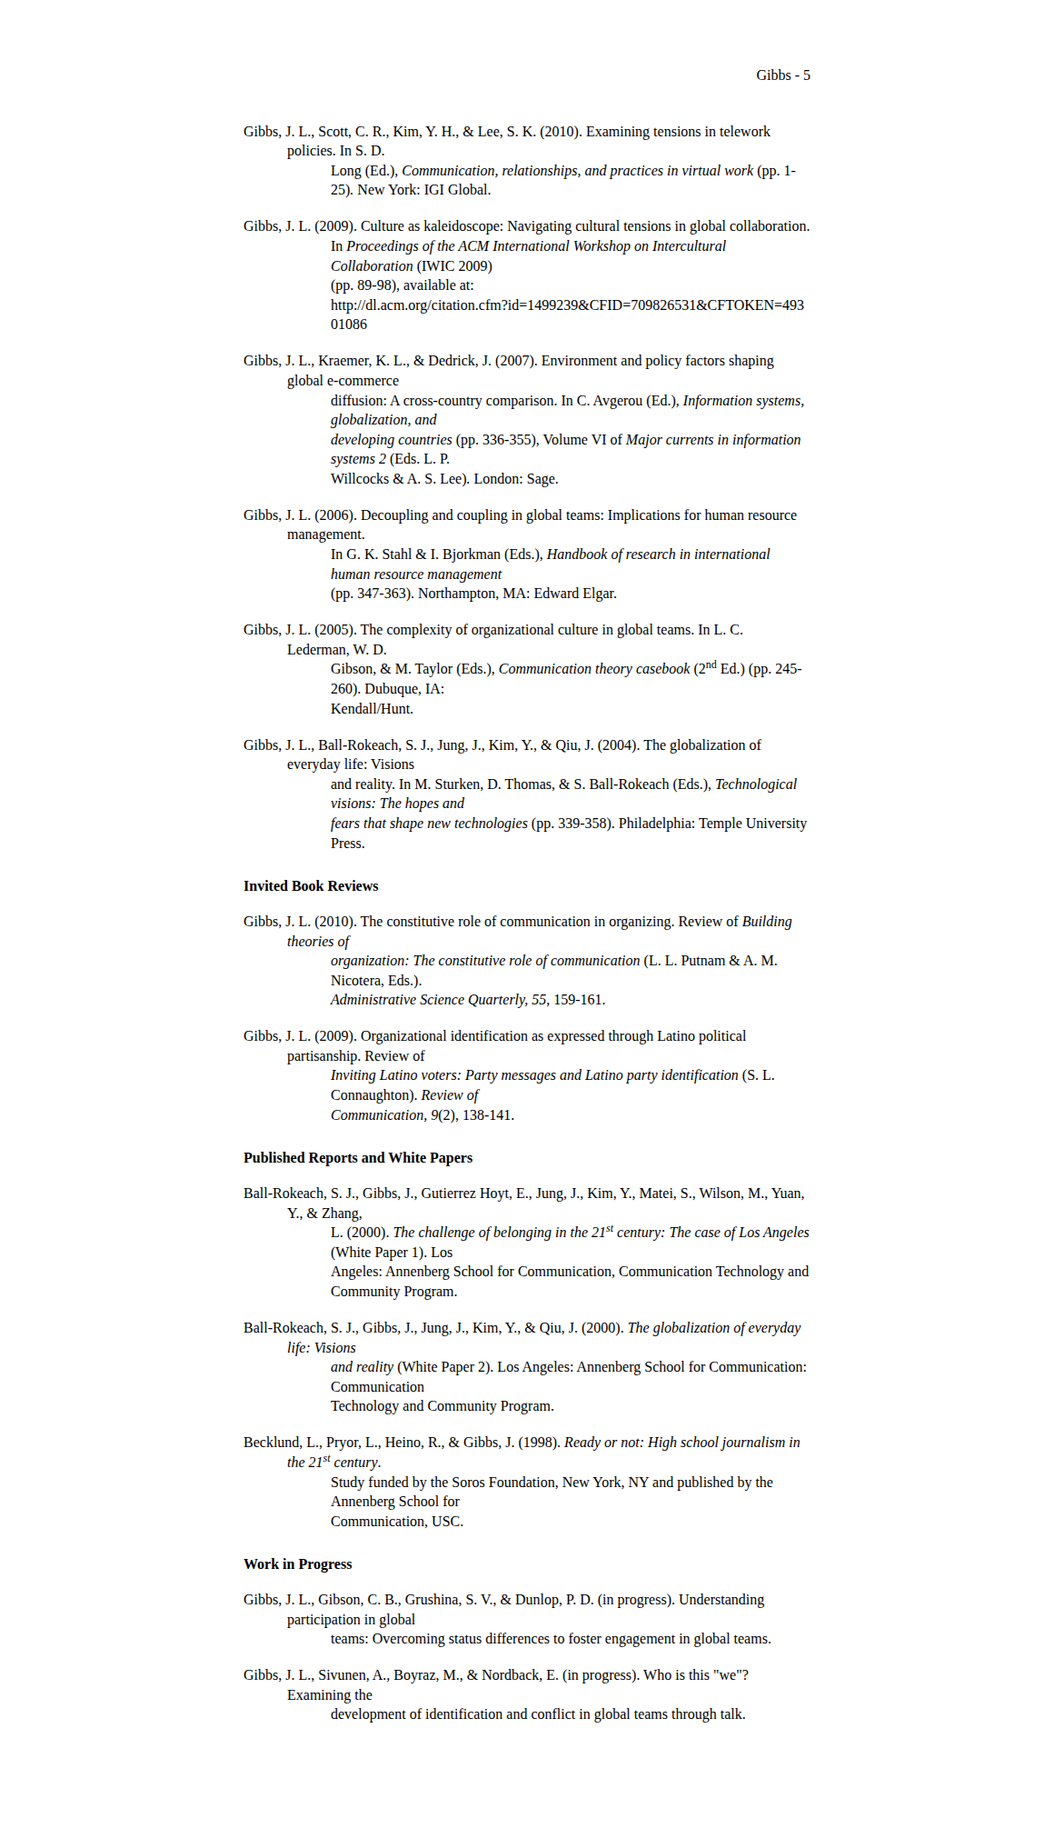Gibbs - 5
Gibbs, J. L., Scott, C. R., Kim, Y. H., & Lee, S. K. (2010). Examining tensions in telework policies. In S. D. Long (Ed.), Communication, relationships, and practices in virtual work (pp. 1-25). New York: IGI Global.
Gibbs, J. L. (2009). Culture as kaleidoscope: Navigating cultural tensions in global collaboration. In Proceedings of the ACM International Workshop on Intercultural Collaboration (IWIC 2009) (pp. 89-98), available at: http://dl.acm.org/citation.cfm?id=1499239&CFID=709826531&CFTOKEN=49301086
Gibbs, J. L., Kraemer, K. L., & Dedrick, J. (2007). Environment and policy factors shaping global e-commerce diffusion: A cross-country comparison. In C. Avgerou (Ed.), Information systems, globalization, and developing countries (pp. 336-355), Volume VI of Major currents in information systems 2 (Eds. L. P. Willcocks & A. S. Lee). London: Sage.
Gibbs, J. L. (2006). Decoupling and coupling in global teams: Implications for human resource management. In G. K. Stahl & I. Bjorkman (Eds.), Handbook of research in international human resource management (pp. 347-363). Northampton, MA: Edward Elgar.
Gibbs, J. L. (2005). The complexity of organizational culture in global teams. In L. C. Lederman, W. D. Gibson, & M. Taylor (Eds.), Communication theory casebook (2nd Ed.) (pp. 245-260). Dubuque, IA: Kendall/Hunt.
Gibbs, J. L., Ball-Rokeach, S. J., Jung, J., Kim, Y., & Qiu, J. (2004). The globalization of everyday life: Visions and reality. In M. Sturken, D. Thomas, & S. Ball-Rokeach (Eds.), Technological visions: The hopes and fears that shape new technologies (pp. 339-358). Philadelphia: Temple University Press.
Invited Book Reviews
Gibbs, J. L. (2010). The constitutive role of communication in organizing. Review of Building theories of organization: The constitutive role of communication (L. L. Putnam & A. M. Nicotera, Eds.). Administrative Science Quarterly, 55, 159-161.
Gibbs, J. L. (2009). Organizational identification as expressed through Latino political partisanship. Review of Inviting Latino voters: Party messages and Latino party identification (S. L. Connaughton). Review of Communication, 9(2), 138-141.
Published Reports and White Papers
Ball-Rokeach, S. J., Gibbs, J., Gutierrez Hoyt, E., Jung, J., Kim, Y., Matei, S., Wilson, M., Yuan, Y., & Zhang, L. (2000). The challenge of belonging in the 21st century: The case of Los Angeles (White Paper 1). Los Angeles: Annenberg School for Communication, Communication Technology and Community Program.
Ball-Rokeach, S. J., Gibbs, J., Jung, J., Kim, Y., & Qiu, J. (2000). The globalization of everyday life: Visions and reality (White Paper 2). Los Angeles: Annenberg School for Communication: Communication Technology and Community Program.
Becklund, L., Pryor, L., Heino, R., & Gibbs, J. (1998). Ready or not: High school journalism in the 21st century. Study funded by the Soros Foundation, New York, NY and published by the Annenberg School for Communication, USC.
Work in Progress
Gibbs, J. L., Gibson, C. B., Grushina, S. V., & Dunlop, P. D. (in progress). Understanding participation in global teams: Overcoming status differences to foster engagement in global teams.
Gibbs, J. L., Sivunen, A., Boyraz, M., & Nordback, E. (in progress). Who is this "we"? Examining the development of identification and conflict in global teams through talk.